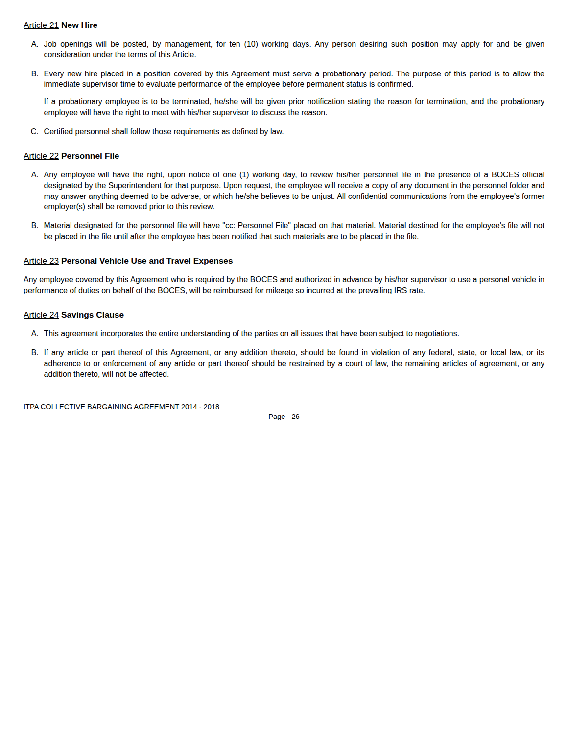Article 21 New Hire
Job openings will be posted, by management, for ten (10) working days. Any person desiring such position may apply for and be given consideration under the terms of this Article.
Every new hire placed in a position covered by this Agreement must serve a probationary period. The purpose of this period is to allow the immediate supervisor time to evaluate performance of the employee before permanent status is confirmed.
If a probationary employee is to be terminated, he/she will be given prior notification stating the reason for termination, and the probationary employee will have the right to meet with his/her supervisor to discuss the reason.
Certified personnel shall follow those requirements as defined by law.
Article 22 Personnel File
Any employee will have the right, upon notice of one (1) working day, to review his/her personnel file in the presence of a BOCES official designated by the Superintendent for that purpose. Upon request, the employee will receive a copy of any document in the personnel folder and may answer anything deemed to be adverse, or which he/she believes to be unjust. All confidential communications from the employee's former employer(s) shall be removed prior to this review.
Material designated for the personnel file will have "cc: Personnel File" placed on that material. Material destined for the employee's file will not be placed in the file until after the employee has been notified that such materials are to be placed in the file.
Article 23 Personal Vehicle Use and Travel Expenses
Any employee covered by this Agreement who is required by the BOCES and authorized in advance by his/her supervisor to use a personal vehicle in performance of duties on behalf of the BOCES, will be reimbursed for mileage so incurred at the prevailing IRS rate.
Article 24 Savings Clause
This agreement incorporates the entire understanding of the parties on all issues that have been subject to negotiations.
If any article or part thereof of this Agreement, or any addition thereto, should be found in violation of any federal, state, or local law, or its adherence to or enforcement of any article or part thereof should be restrained by a court of law, the remaining articles of agreement, or any addition thereto, will not be affected.
ITPA COLLECTIVE BARGAINING AGREEMENT 2014 - 2018
Page - 26